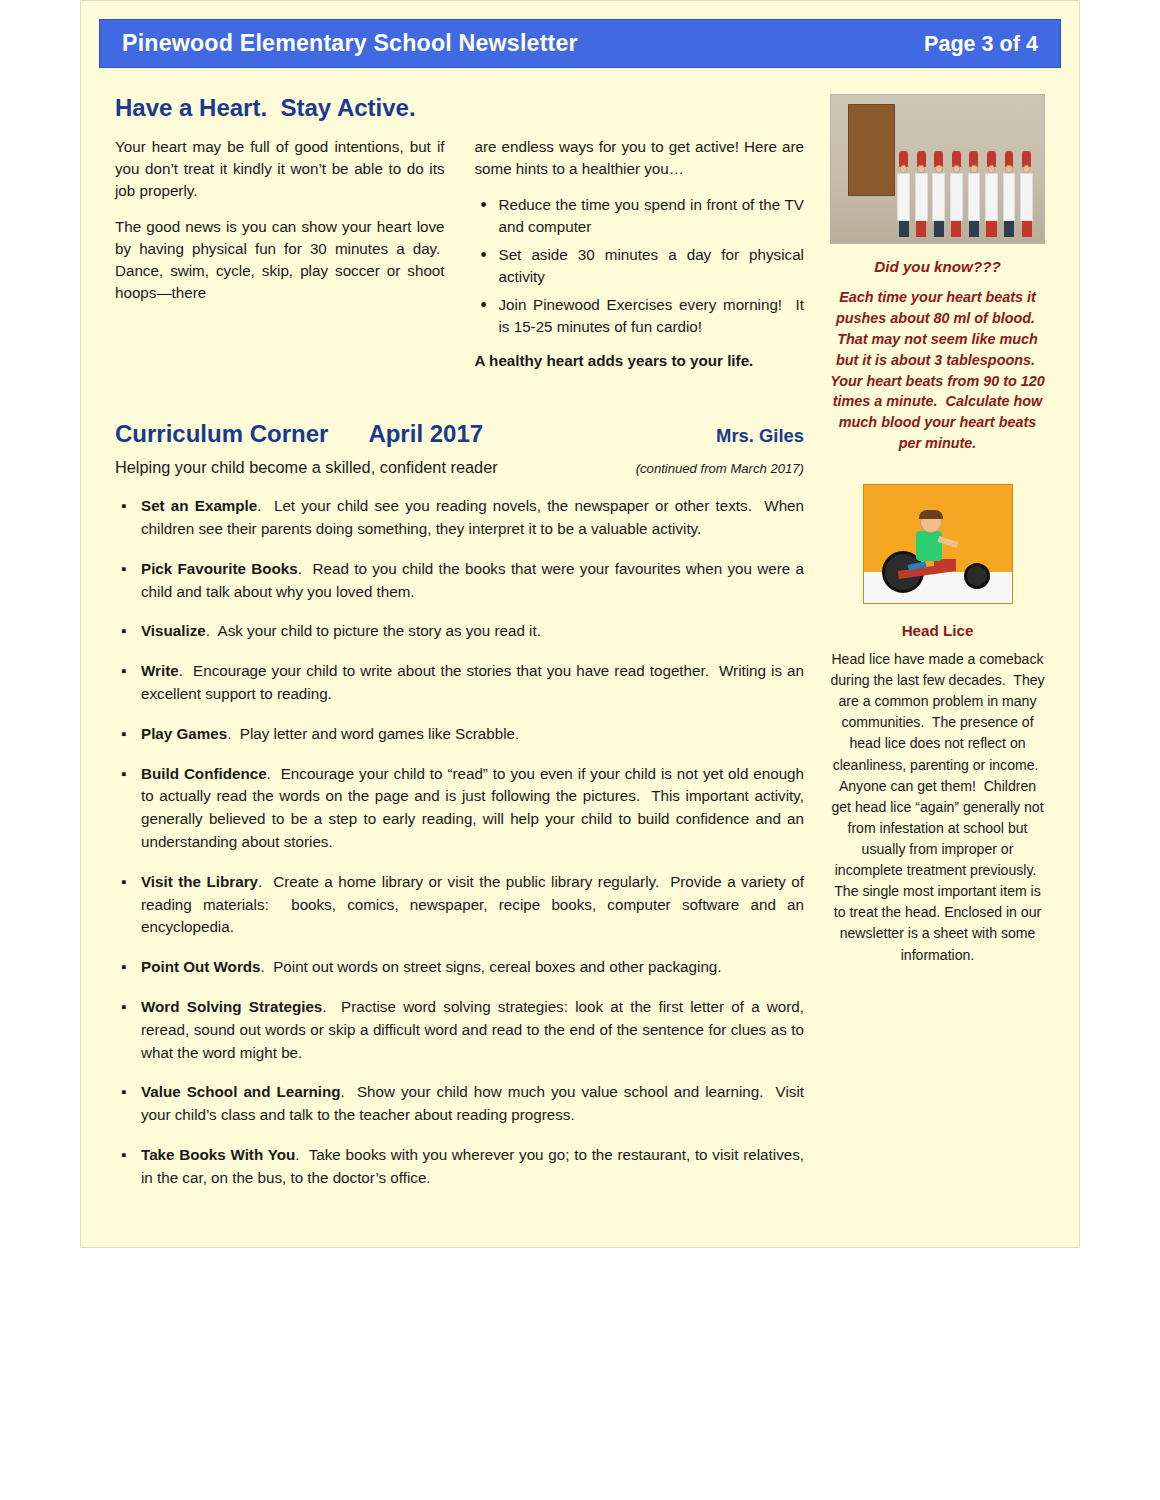Pinewood Elementary School Newsletter
Page 3 of 4
Have a Heart. Stay Active.
Your heart may be full of good intentions, but if you don’t treat it kindly it won’t be able to do its job properly.
The good news is you can show your heart love by having physical fun for 30 minutes a day. Dance, swim, cycle, skip, play soccer or shoot hoops—there
are endless ways for you to get active! Here are some hints to a healthier you…
Reduce the time you spend in front of the TV and computer
Set aside 30 minutes a day for physical activity
Join Pinewood Exercises every morning! It is 15-25 minutes of fun cardio!
A healthy heart adds years to your life.
Curriculum Corner April 2017 Mrs. Giles
Helping your child become a skilled, confident reader (continued from March 2017)
Set an Example. Let your child see you reading novels, the newspaper or other texts. When children see their parents doing something, they interpret it to be a valuable activity.
Pick Favourite Books. Read to you child the books that were your favourites when you were a child and talk about why you loved them.
Visualize. Ask your child to picture the story as you read it.
Write. Encourage your child to write about the stories that you have read together. Writing is an excellent support to reading.
Play Games. Play letter and word games like Scrabble.
Build Confidence. Encourage your child to “read” to you even if your child is not yet old enough to actually read the words on the page and is just following the pictures. This important activity, generally believed to be a step to early reading, will help your child to build confidence and an understanding about stories.
Visit the Library. Create a home library or visit the public library regularly. Provide a variety of reading materials: books, comics, newspaper, recipe books, computer software and an encyclopedia.
Point Out Words. Point out words on street signs, cereal boxes and other packaging.
Word Solving Strategies. Practise word solving strategies: look at the first letter of a word, reread, sound out words or skip a difficult word and read to the end of the sentence for clues as to what the word might be.
Value School and Learning. Show your child how much you value school and learning. Visit your child’s class and talk to the teacher about reading progress.
Take Books With You. Take books with you wherever you go; to the restaurant, to visit relatives, in the car, on the bus, to the doctor’s office.
Did you know???
Each time your heart beats it pushes about 80 ml of blood. That may not seem like much but it is about 3 tablespoons. Your heart beats from 90 to 120 times a minute. Calculate how much blood your heart beats per minute.
Head Lice
Head lice have made a comeback during the last few decades. They are a common problem in many communities. The presence of head lice does not reflect on cleanliness, parenting or income. Anyone can get them! Children get head lice “again” generally not from infestation at school but usually from improper or incomplete treatment previously. The single most important item is to treat the head. Enclosed in our newsletter is a sheet with some information.